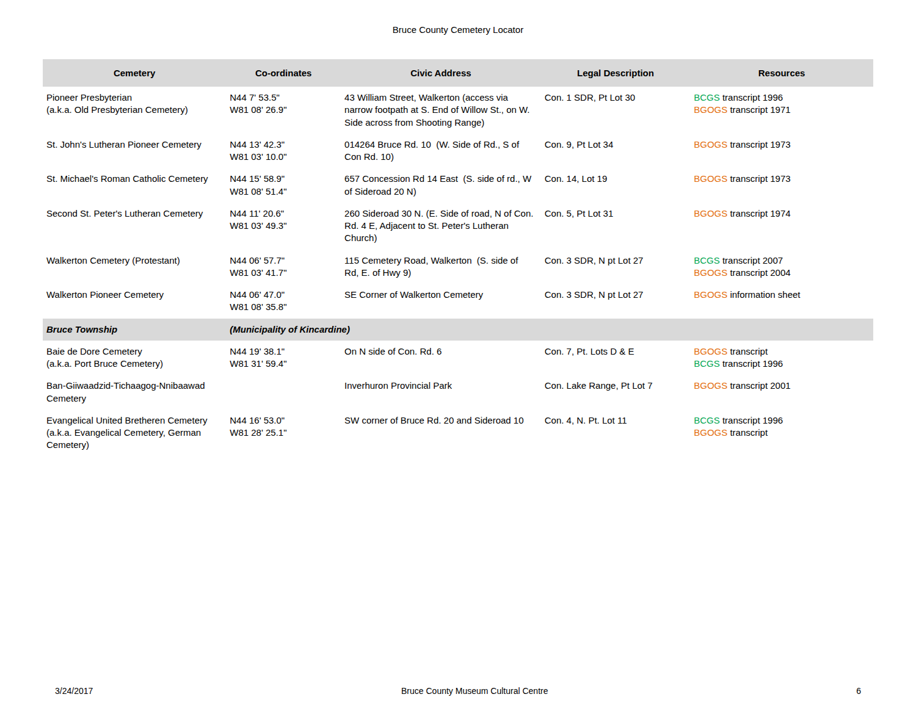Bruce County Cemetery Locator
| Cemetery | Co-ordinates | Civic Address | Legal Description | Resources |
| --- | --- | --- | --- | --- |
| Pioneer Presbyterian (a.k.a. Old Presbyterian Cemetery) | N44 7' 53.5" W81 08' 26.9" | 43 William Street, Walkerton (access via narrow footpath at S. End of Willow St., on W. Side across from Shooting Range) | Con. 1 SDR, Pt Lot 30 | BCGS transcript 1996 BGOGS transcript 1971 |
| St. John's Lutheran Pioneer Cemetery | N44 13' 42.3" W81 03' 10.0" | 014264 Bruce Rd. 10 (W. Side of Rd., S of Con Rd. 10) | Con. 9, Pt Lot 34 | BGOGS transcript 1973 |
| St. Michael's Roman Catholic Cemetery | N44 15' 58.9" W81 08' 51.4" | 657 Concession Rd 14 East (S. side of rd., W of Sideroad 20 N) | Con. 14, Lot 19 | BGOGS transcript 1973 |
| Second St. Peter's Lutheran Cemetery | N44 11' 20.6" W81 03' 49.3" | 260 Sideroad 30 N. (E. Side of road, N of Con. Rd. 4 E, Adjacent to St. Peter's Lutheran Church) | Con. 5, Pt Lot 31 | BGOGS transcript 1974 |
| Walkerton Cemetery (Protestant) | N44 06' 57.7" W81 03' 41.7" | 115 Cemetery Road, Walkerton (S. side of Rd, E. of Hwy 9) | Con. 3 SDR, N pt Lot 27 | BCGS transcript 2007 BGOGS transcript 2004 |
| Walkerton Pioneer Cemetery | N44 06' 47.0" W81 08' 35.8" | SE Corner of Walkerton Cemetery | Con. 3 SDR, N pt Lot 27 | BGOGS information sheet |
| Bruce Township | (Municipality of Kincardine) |
| Baie de Dore Cemetery (a.k.a. Port Bruce Cemetery) | N44 19' 38.1" W81 31' 59.4" | On N side of Con. Rd. 6 | Con. 7, Pt. Lots D & E | BGOGS transcript BCGS transcript 1996 |
| Ban-Giiwaadzid-Tichaagog-Nnibaawad Cemetery | | Inverhuron Provincial Park | Con. Lake Range, Pt Lot 7 | BGOGS transcript 2001 |
| Evangelical United Bretheren Cemetery (a.k.a. Evangelical Cemetery, German Cemetery) | N44 16' 53.0" W81 28' 25.1" | SW corner of Bruce Rd. 20 and Sideroad 10 | Con. 4, N. Pt. Lot 11 | BCGS transcript 1996 BGOGS transcript |
3/24/2017 6
Bruce County Museum Cultural Centre